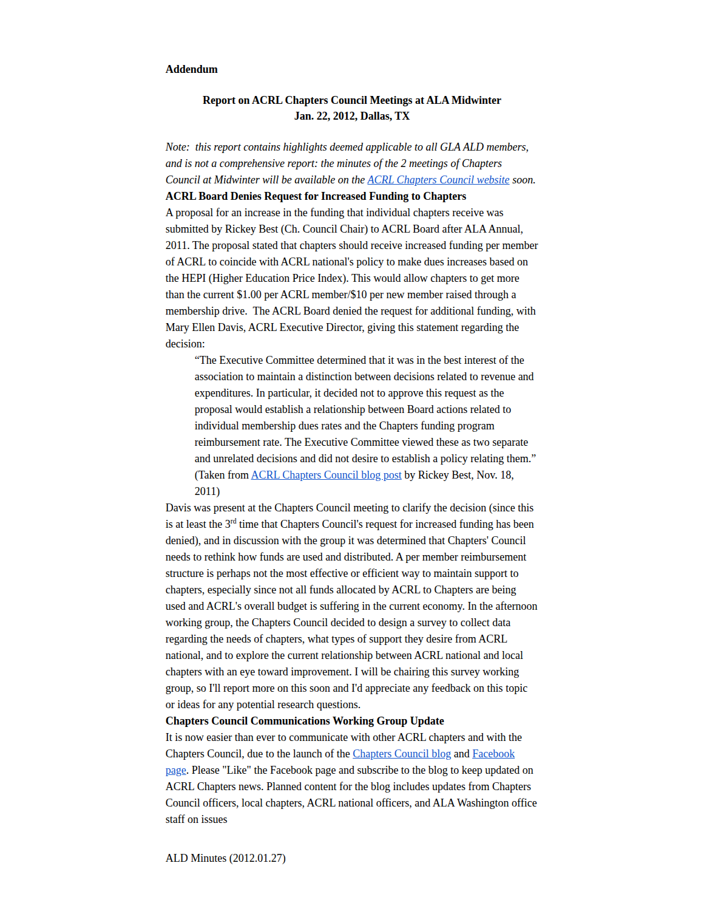Addendum
Report on ACRL Chapters Council Meetings at ALA Midwinter
Jan. 22, 2012, Dallas, TX
Note: this report contains highlights deemed applicable to all GLA ALD members, and is not a comprehensive report: the minutes of the 2 meetings of Chapters Council at Midwinter will be available on the ACRL Chapters Council website soon.
ACRL Board Denies Request for Increased Funding to Chapters
A proposal for an increase in the funding that individual chapters receive was submitted by Rickey Best (Ch. Council Chair) to ACRL Board after ALA Annual, 2011. The proposal stated that chapters should receive increased funding per member of ACRL to coincide with ACRL national's policy to make dues increases based on the HEPI (Higher Education Price Index). This would allow chapters to get more than the current $1.00 per ACRL member/$10 per new member raised through a membership drive. The ACRL Board denied the request for additional funding, with Mary Ellen Davis, ACRL Executive Director, giving this statement regarding the decision:
“The Executive Committee determined that it was in the best interest of the association to maintain a distinction between decisions related to revenue and expenditures. In particular, it decided not to approve this request as the proposal would establish a relationship between Board actions related to individual membership dues rates and the Chapters funding program reimbursement rate. The Executive Committee viewed these as two separate and unrelated decisions and did not desire to establish a policy relating them.”
(Taken from ACRL Chapters Council blog post by Rickey Best, Nov. 18, 2011)
Davis was present at the Chapters Council meeting to clarify the decision (since this is at least the 3rd time that Chapters Council's request for increased funding has been denied), and in discussion with the group it was determined that Chapters' Council needs to rethink how funds are used and distributed. A per member reimbursement structure is perhaps not the most effective or efficient way to maintain support to chapters, especially since not all funds allocated by ACRL to Chapters are being used and ACRL's overall budget is suffering in the current economy. In the afternoon working group, the Chapters Council decided to design a survey to collect data regarding the needs of chapters, what types of support they desire from ACRL national, and to explore the current relationship between ACRL national and local chapters with an eye toward improvement. I will be chairing this survey working group, so I'll report more on this soon and I'd appreciate any feedback on this topic or ideas for any potential research questions.
Chapters Council Communications Working Group Update
It is now easier than ever to communicate with other ACRL chapters and with the Chapters Council, due to the launch of the Chapters Council blog and Facebook page. Please "Like" the Facebook page and subscribe to the blog to keep updated on ACRL Chapters news. Planned content for the blog includes updates from Chapters Council officers, local chapters, ACRL national officers, and ALA Washington office staff on issues
ALD Minutes (2012.01.27)